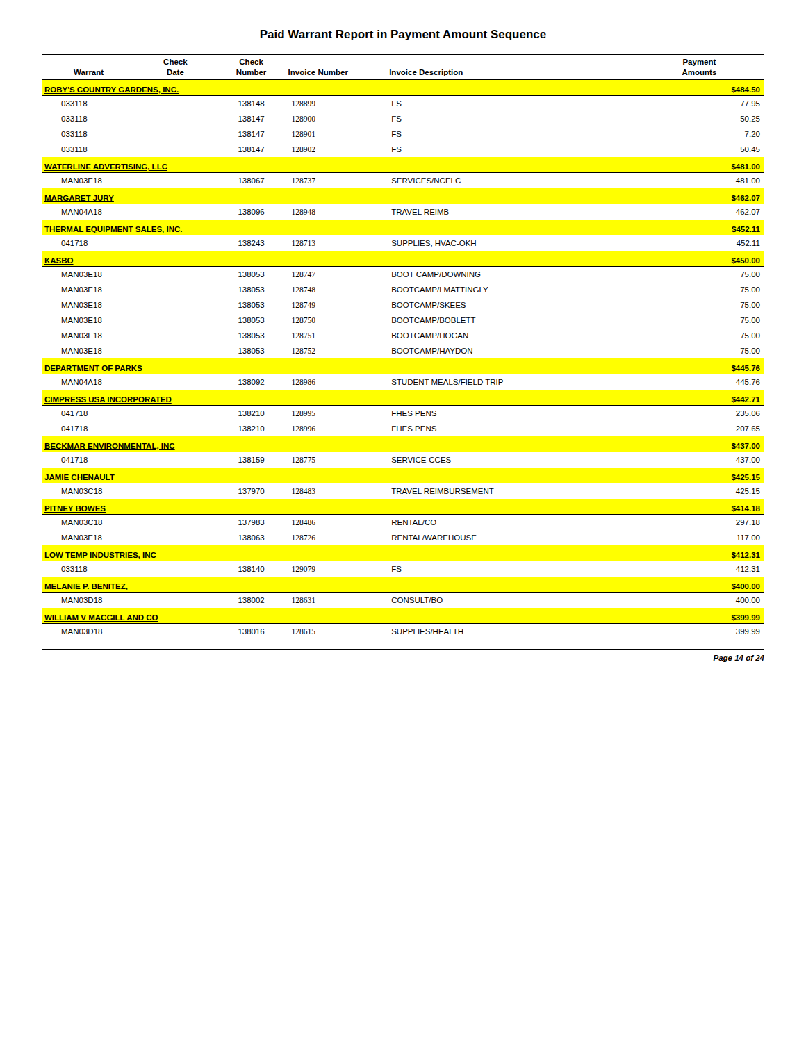Paid Warrant Report in Payment Amount Sequence
| | Check | Check | | | Payment |
| --- | --- | --- | --- | --- | --- |
| Warrant | Date | Number | Invoice Number | Invoice Description | Amounts |
| ROBY'S COUNTRY GARDENS, INC. | $484.50 |
| 033118 | | 138148 | 128899 | FS | 77.95 |
| 033118 | | 138147 | 128900 | FS | 50.25 |
| 033118 | | 138147 | 128901 | FS | 7.20 |
| 033118 | | 138147 | 128902 | FS | 50.45 |
| WATERLINE ADVERTISING, LLC | $481.00 |
| MAN03E18 | | 138067 | 128737 | SERVICES/NCELC | 481.00 |
| MARGARET JURY | $462.07 |
| MAN04A18 | | 138096 | 128948 | TRAVEL REIMB | 462.07 |
| THERMAL EQUIPMENT SALES, INC. | $452.11 |
| 041718 | | 138243 | 128713 | SUPPLIES, HVAC-OKH | 452.11 |
| KASBO | $450.00 |
| MAN03E18 | | 138053 | 128747 | BOOT CAMP/DOWNING | 75.00 |
| MAN03E18 | | 138053 | 128748 | BOOTCAMP/LMATTINGLY | 75.00 |
| MAN03E18 | | 138053 | 128749 | BOOTCAMP/SKEES | 75.00 |
| MAN03E18 | | 138053 | 128750 | BOOTCAMP/BOBLETT | 75.00 |
| MAN03E18 | | 138053 | 128751 | BOOTCAMP/HOGAN | 75.00 |
| MAN03E18 | | 138053 | 128752 | BOOTCAMP/HAYDON | 75.00 |
| DEPARTMENT OF PARKS | $445.76 |
| MAN04A18 | | 138092 | 128986 | STUDENT MEALS/FIELD TRIP | 445.76 |
| CIMPRESS USA INCORPORATED | $442.71 |
| 041718 | | 138210 | 128995 | FHES PENS | 235.06 |
| 041718 | | 138210 | 128996 | FHES PENS | 207.65 |
| BECKMAR ENVIRONMENTAL, INC | $437.00 |
| 041718 | | 138159 | 128775 | SERVICE-CCES | 437.00 |
| JAMIE CHENAULT | $425.15 |
| MAN03C18 | | 137970 | 128483 | TRAVEL REIMBURSEMENT | 425.15 |
| PITNEY BOWES | $414.18 |
| MAN03C18 | | 137983 | 128486 | RENTAL/CO | 297.18 |
| MAN03E18 | | 138063 | 128726 | RENTAL/WAREHOUSE | 117.00 |
| LOW TEMP INDUSTRIES, INC | $412.31 |
| 033118 | | 138140 | 129079 | FS | 412.31 |
| MELANIE P. BENITEZ, | $400.00 |
| MAN03D18 | | 138002 | 128631 | CONSULT/BO | 400.00 |
| WILLIAM V MACGILL AND CO | $399.99 |
| MAN03D18 | | 138016 | 128615 | SUPPLIES/HEALTH | 399.99 |
Page 14 of 24